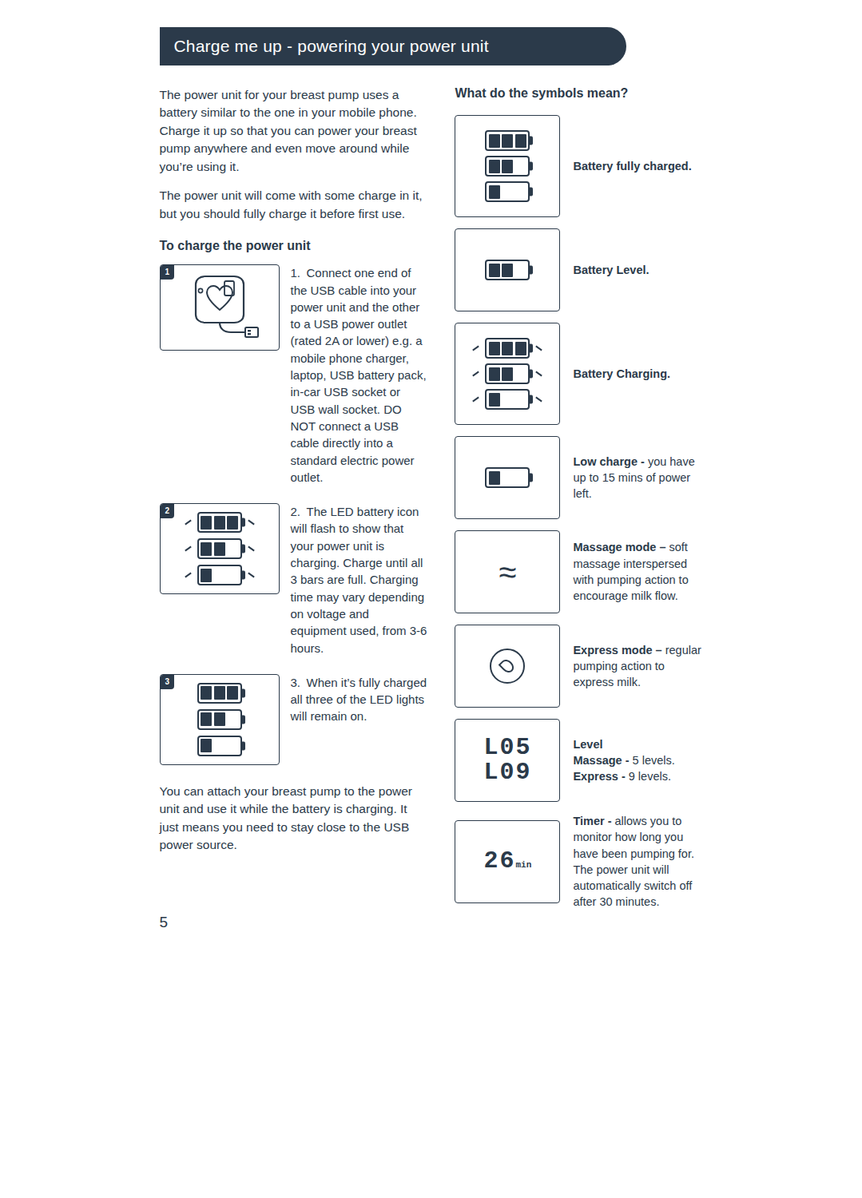Charge me up - powering your power unit
The power unit for your breast pump uses a battery similar to the one in your mobile phone. Charge it up so that you can power your breast pump anywhere and even move around while you’re using it.
The power unit will come with some charge in it, but you should fully charge it before first use.
To charge the power unit
1
1. Connect one end of the USB cable into your power unit and the other to a USB power outlet (rated 2A or lower) e.g. a mobile phone charger, laptop, USB battery pack, in-car USB socket or USB wall socket. DO NOT connect a USB cable directly into a standard electric power outlet.
2
2. The LED battery icon will flash to show that your power unit is charging. Charge until all 3 bars are full. Charging time may vary depending on voltage and equipment used, from 3-6 hours.
3
3. When it’s fully charged all three of the LED lights will remain on.
You can attach your breast pump to the power unit and use it while the battery is charging. It just means you need to stay close to the USB power source.
What do the symbols mean?
Battery fully charged.
Battery Level.
Battery Charging.
Low charge - you have up to 15 mins of power left.
≈
Massage mode – soft massage interspersed with pumping action to encourage milk flow.
Express mode – regular pumping action to express milk.
L05
L09
Level
Massage - 5 levels.
Express - 9 levels.
26min
Timer - allows you to monitor how long you have been pumping for. The power unit will automatically switch off after 30 minutes.
5